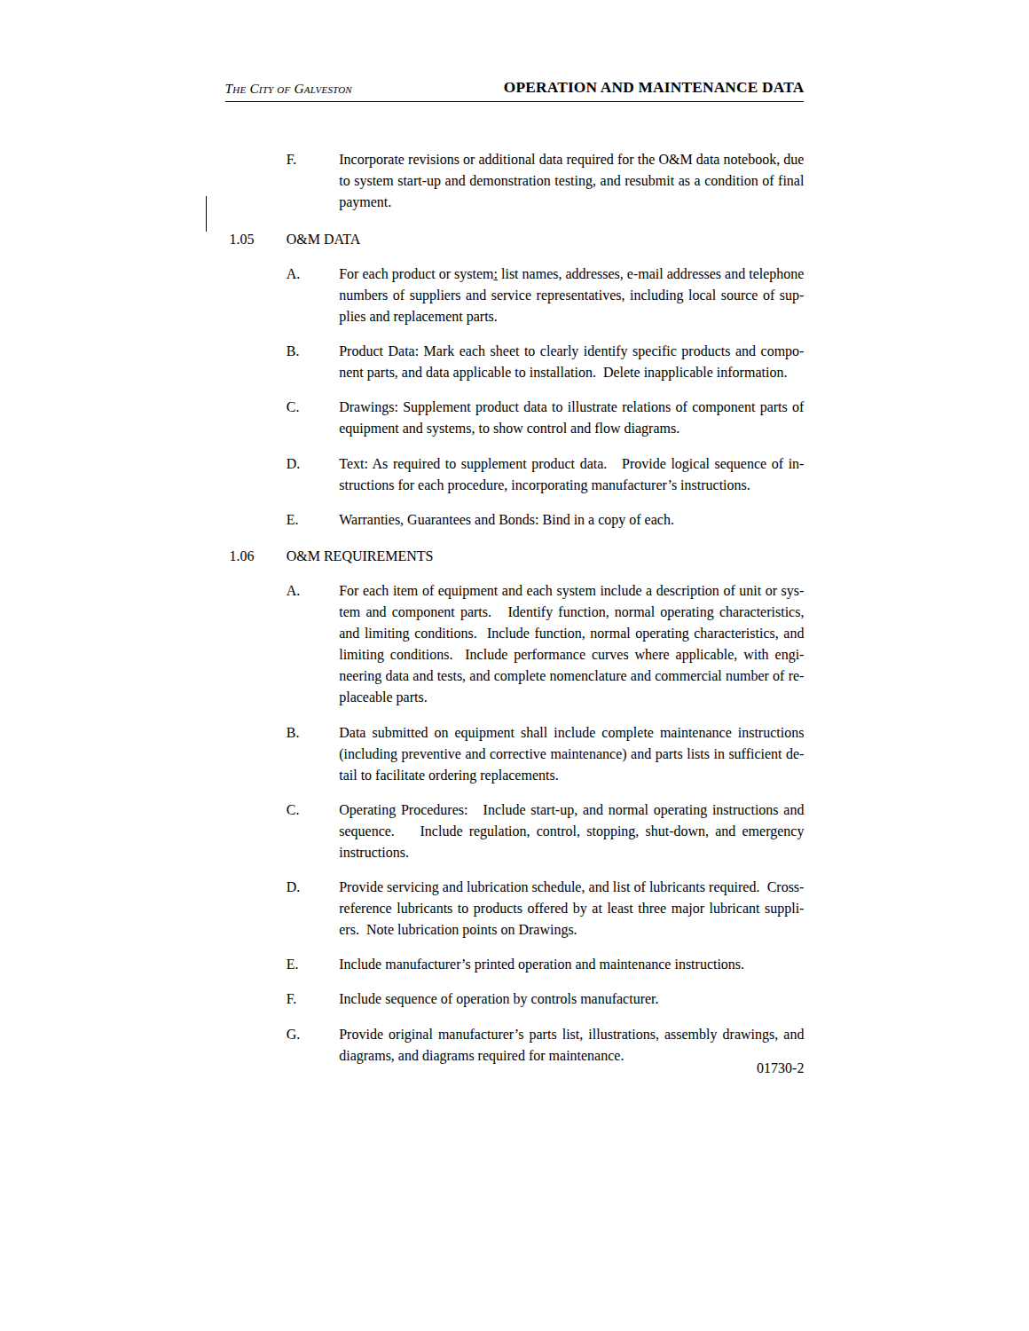The City of Galveston
OPERATION AND MAINTENANCE DATA
F.
Incorporate revisions or additional data required for the O&M data notebook, due to system start-up and demonstration testing, and resubmit as a condition of final payment.
1.05
O&M DATA
A.
For each product or system: list names, addresses, e-mail addresses and telephone numbers of suppliers and service representatives, including local source of supplies and replacement parts.
B.
Product Data: Mark each sheet to clearly identify specific products and component parts, and data applicable to installation. Delete inapplicable information.
C.
Drawings: Supplement product data to illustrate relations of component parts of equipment and systems, to show control and flow diagrams.
D.
Text: As required to supplement product data. Provide logical sequence of instructions for each procedure, incorporating manufacturer’s instructions.
E.
Warranties, Guarantees and Bonds: Bind in a copy of each.
1.06
O&M REQUIREMENTS
A.
For each item of equipment and each system include a description of unit or system and component parts. Identify function, normal operating characteristics, and limiting conditions. Include function, normal operating characteristics, and limiting conditions. Include performance curves where applicable, with engineering data and tests, and complete nomenclature and commercial number of replaceable parts.
B.
Data submitted on equipment shall include complete maintenance instructions (including preventive and corrective maintenance) and parts lists in sufficient detail to facilitate ordering replacements.
C.
Operating Procedures: Include start-up, and normal operating instructions and sequence. Include regulation, control, stopping, shut-down, and emergency instructions.
D.
Provide servicing and lubrication schedule, and list of lubricants required. Cross-reference lubricants to products offered by at least three major lubricant suppliers. Note lubrication points on Drawings.
E.
Include manufacturer’s printed operation and maintenance instructions.
F.
Include sequence of operation by controls manufacturer.
G.
Provide original manufacturer’s parts list, illustrations, assembly drawings, and diagrams, and diagrams required for maintenance.
01730-2